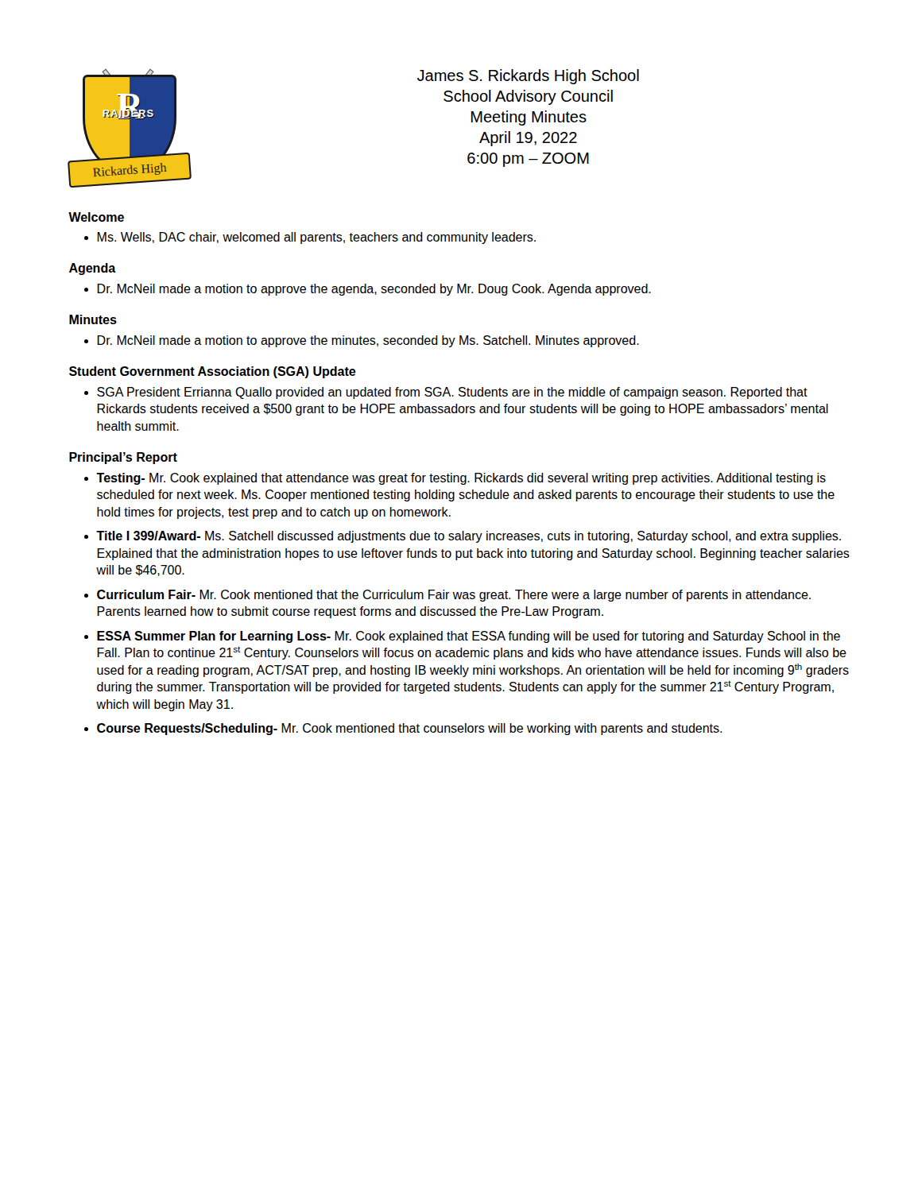R
RAIDERS
Rickards High
James S. Rickards High School
School Advisory Council
Meeting Minutes
April 19, 2022
6:00 pm – ZOOM
Welcome
Ms. Wells, DAC chair, welcomed all parents, teachers and community leaders.
Agenda
Dr. McNeil made a motion to approve the agenda, seconded by Mr. Doug Cook. Agenda approved.
Minutes
Dr. McNeil made a motion to approve the minutes, seconded by Ms. Satchell. Minutes approved.
Student Government Association (SGA) Update
SGA President Errianna Quallo provided an updated from SGA. Students are in the middle of campaign season. Reported that Rickards students received a $500 grant to be HOPE ambassadors and four students will be going to HOPE ambassadors’ mental health summit.
Principal’s Report
Testing- Mr. Cook explained that attendance was great for testing. Rickards did several writing prep activities. Additional testing is scheduled for next week. Ms. Cooper mentioned testing holding schedule and asked parents to encourage their students to use the hold times for projects, test prep and to catch up on homework.
Title I 399/Award- Ms. Satchell discussed adjustments due to salary increases, cuts in tutoring, Saturday school, and extra supplies. Explained that the administration hopes to use leftover funds to put back into tutoring and Saturday school. Beginning teacher salaries will be $46,700.
Curriculum Fair- Mr. Cook mentioned that the Curriculum Fair was great. There were a large number of parents in attendance. Parents learned how to submit course request forms and discussed the Pre-Law Program.
ESSA Summer Plan for Learning Loss- Mr. Cook explained that ESSA funding will be used for tutoring and Saturday School in the Fall. Plan to continue 21st Century. Counselors will focus on academic plans and kids who have attendance issues. Funds will also be used for a reading program, ACT/SAT prep, and hosting IB weekly mini workshops. An orientation will be held for incoming 9th graders during the summer. Transportation will be provided for targeted students. Students can apply for the summer 21st Century Program, which will begin May 31.
Course Requests/Scheduling- Mr. Cook mentioned that counselors will be working with parents and students.